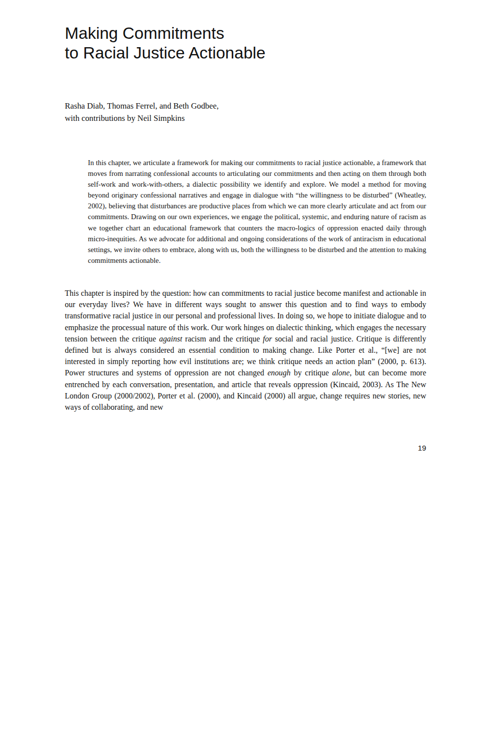Making Commitments
to Racial Justice Actionable
Rasha Diab, Thomas Ferrel, and Beth Godbee,
with contributions by Neil Simpkins
In this chapter, we articulate a framework for making our commitments to racial justice actionable, a framework that moves from narrating confessional accounts to articulating our commitments and then acting on them through both self-work and work-with-others, a dialectic possibility we identify and explore. We model a method for moving beyond originary confessional narratives and engage in dialogue with “the willingness to be disturbed” (Wheatley, 2002), believing that disturbances are productive places from which we can more clearly articulate and act from our commitments. Drawing on our own experiences, we engage the political, systemic, and enduring nature of racism as we together chart an educational framework that counters the macro-logics of oppression enacted daily through micro-inequities. As we advocate for additional and ongoing considerations of the work of antiracism in educational settings, we invite others to embrace, along with us, both the willingness to be disturbed and the attention to making commitments actionable.
This chapter is inspired by the question: how can commitments to racial justice become manifest and actionable in our everyday lives? We have in different ways sought to answer this question and to find ways to embody transformative racial justice in our personal and professional lives. In doing so, we hope to initiate dialogue and to emphasize the processual nature of this work. Our work hinges on dialectic thinking, which engages the necessary tension between the critique against racism and the critique for social and racial justice. Critique is differently defined but is always considered an essential condition to making change. Like Porter et al., “[we] are not interested in simply reporting how evil institutions are; we think critique needs an action plan” (2000, p. 613). Power structures and systems of oppression are not changed enough by critique alone, but can become more entrenched by each conversation, presentation, and article that reveals oppression (Kincaid, 2003). As The New London Group (2000/2002), Porter et al. (2000), and Kincaid (2000) all argue, change requires new stories, new ways of collaborating, and new
19